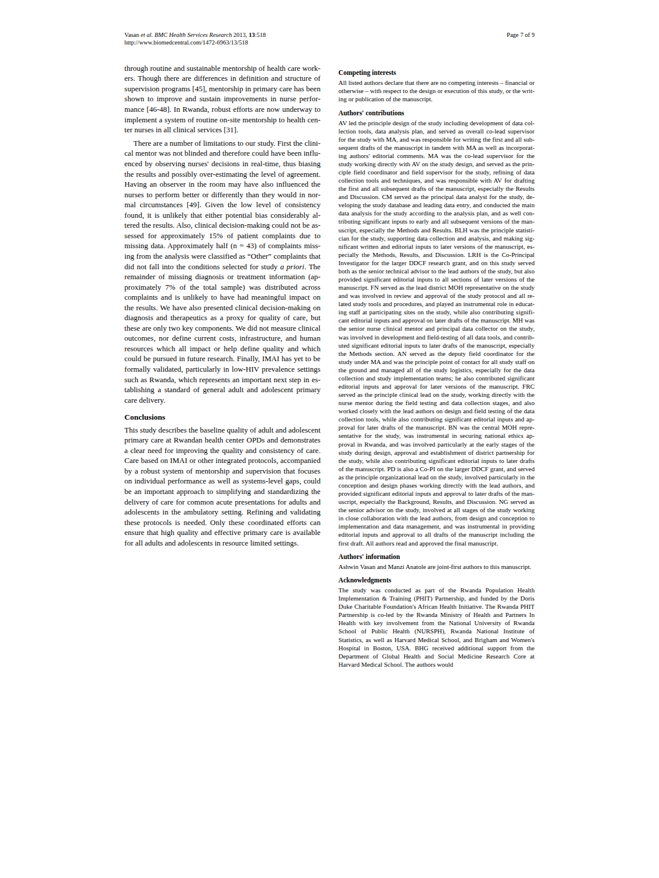Vasan et al. BMC Health Services Research 2013, 13:518 http://www.biomedcentral.com/1472-6963/13/518
Page 7 of 9
through routine and sustainable mentorship of health care workers. Though there are differences in definition and structure of supervision programs [45], mentorship in primary care has been shown to improve and sustain improvements in nurse performance [46-48]. In Rwanda, robust efforts are now underway to implement a system of routine on-site mentorship to health center nurses in all clinical services [31].
There are a number of limitations to our study. First the clinical mentor was not blinded and therefore could have been influenced by observing nurses' decisions in real-time, thus biasing the results and possibly over-estimating the level of agreement. Having an observer in the room may have also influenced the nurses to perform better or differently than they would in normal circumstances [49]. Given the low level of consistency found, it is unlikely that either potential bias considerably altered the results. Also, clinical decision-making could not be assessed for approximately 15% of patient complaints due to missing data. Approximately half (n = 43) of complaints missing from the analysis were classified as “Other” complaints that did not fall into the conditions selected for study a priori. The remainder of missing diagnosis or treatment information (approximately 7% of the total sample) was distributed across complaints and is unlikely to have had meaningful impact on the results. We have also presented clinical decision-making on diagnosis and therapeutics as a proxy for quality of care, but these are only two key components. We did not measure clinical outcomes, nor define current costs, infrastructure, and human resources which all impact or help define quality and which could be pursued in future research. Finally, IMAI has yet to be formally validated, particularly in low-HIV prevalence settings such as Rwanda, which represents an important next step in establishing a standard of general adult and adolescent primary care delivery.
Conclusions
This study describes the baseline quality of adult and adolescent primary care at Rwandan health center OPDs and demonstrates a clear need for improving the quality and consistency of care. Care based on IMAI or other integrated protocols, accompanied by a robust system of mentorship and supervision that focuses on individual performance as well as systems-level gaps, could be an important approach to simplifying and standardizing the delivery of care for common acute presentations for adults and adolescents in the ambulatory setting. Refining and validating these protocols is needed. Only these coordinated efforts can ensure that high quality and effective primary care is available for all adults and adolescents in resource limited settings.
Competing interests
All listed authors declare that there are no competing interests – financial or otherwise – with respect to the design or execution of this study, or the writing or publication of the manuscript.
Authors' contributions
AV led the principle design of the study including development of data collection tools, data analysis plan, and served as overall co-lead supervisor for the study with MA, and was responsible for writing the first and all subsequent drafts of the manuscript in tandem with MA as well as incorporating authors' editorial comments. MA was the co-lead supervisor for the study working directly with AV on the study design, and served as the principle field coordinator and field supervisor for the study, refining of data collection tools and techniques, and was responsible with AV for drafting the first and all subsequent drafts of the manuscript, especially the Results and Discussion. CM served as the principal data analyst for the study, developing the study database and leading data entry, and conducted the main data analysis for the study according to the analysis plan, and as well contributing significant inputs to early and all subsequent versions of the manuscript, especially the Methods and Results. BLH was the principle statistician for the study, supporting data collection and analysis, and making significant written and editorial inputs to later versions of the manuscript, especially the Methods, Results, and Discussion. LRH is the Co-Principal Investigator for the larger DDCF research grant, and on this study served both as the senior technical advisor to the lead authors of the study, but also provided significant editorial inputs to all sections of later versions of the manuscript. FN served as the lead district MOH representative on the study and was involved in review and approval of the study protocol and all related study tools and procedures, and played an instrumental role in educating staff at participating sites on the study, while also contributing significant editorial inputs and approval on later drafts of the manuscript. MH was the senior nurse clinical mentor and principal data collector on the study, was involved in development and field-testing of all data tools, and contributed significant editorial inputs to later drafts of the manuscript, especially the Methods section. AN served as the deputy field coordinator for the study under MA and was the principle point of contact for all study staff on the ground and managed all of the study logistics, especially for the data collection and study implementation teams; he also contributed significant editorial inputs and approval for later versions of the manuscript. FRC served as the principle clinical lead on the study, working directly with the nurse mentor during the field testing and data collection stages, and also worked closely with the lead authors on design and field testing of the data collection tools, while also contributing significant editorial inputs and approval for later drafts of the manuscript. BN was the central MOH representative for the study, was instrumental in securing national ethics approval in Rwanda, and was involved particularly at the early stages of the study during design, approval and establishment of district partnership for the study, while also contributing significant editorial inputs to later drafts of the manuscript. PD is also a Co-PI on the larger DDCF grant, and served as the principle organizational lead on the study, involved particularly in the conception and design phases working directly with the lead authors, and provided significant editorial inputs and approval to later drafts of the manuscript, especially the Background, Results, and Discussion. NG served as the senior advisor on the study, involved at all stages of the study working in close collaboration with the lead authors, from design and conception to implementation and data management, and was instrumental in providing editorial inputs and approval to all drafts of the manuscript including the first draft. All authors read and approved the final manuscript.
Authors' information
Ashwin Vasan and Manzi Anatole are joint-first authors to this manuscript.
Acknowledgments
The study was conducted as part of the Rwanda Population Health Implementation & Training (PHIT) Partnership, and funded by the Doris Duke Charitable Foundation's African Health Initiative. The Rwanda PHIT Partnership is co-led by the Rwanda Ministry of Health and Partners In Health with key involvement from the National University of Rwanda School of Public Health (NURSPH), Rwanda National Institute of Statistics, as well as Harvard Medical School, and Brigham and Women's Hospital in Boston, USA. BHG received additional support from the Department of Global Health and Social Medicine Research Core at Harvard Medical School. The authors would